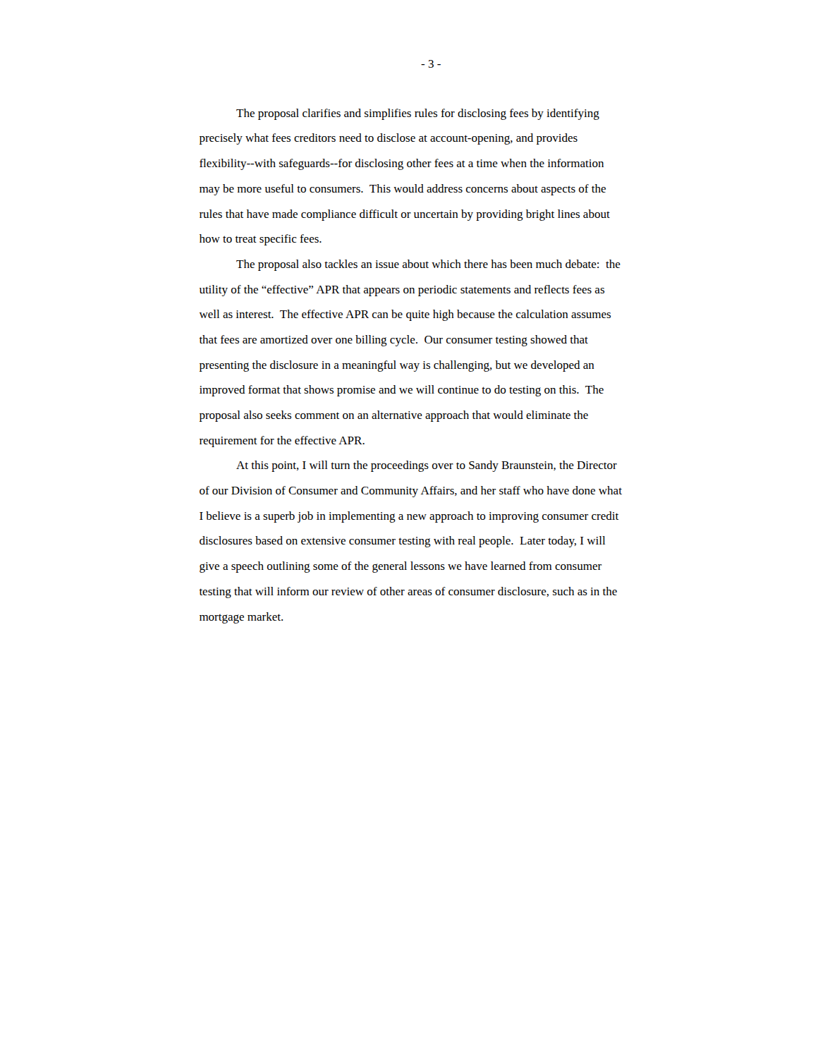- 3 -
The proposal clarifies and simplifies rules for disclosing fees by identifying precisely what fees creditors need to disclose at account-opening, and provides flexibility--with safeguards--for disclosing other fees at a time when the information may be more useful to consumers. This would address concerns about aspects of the rules that have made compliance difficult or uncertain by providing bright lines about how to treat specific fees.
The proposal also tackles an issue about which there has been much debate: the utility of the “effective” APR that appears on periodic statements and reflects fees as well as interest. The effective APR can be quite high because the calculation assumes that fees are amortized over one billing cycle. Our consumer testing showed that presenting the disclosure in a meaningful way is challenging, but we developed an improved format that shows promise and we will continue to do testing on this. The proposal also seeks comment on an alternative approach that would eliminate the requirement for the effective APR.
At this point, I will turn the proceedings over to Sandy Braunstein, the Director of our Division of Consumer and Community Affairs, and her staff who have done what I believe is a superb job in implementing a new approach to improving consumer credit disclosures based on extensive consumer testing with real people. Later today, I will give a speech outlining some of the general lessons we have learned from consumer testing that will inform our review of other areas of consumer disclosure, such as in the mortgage market.